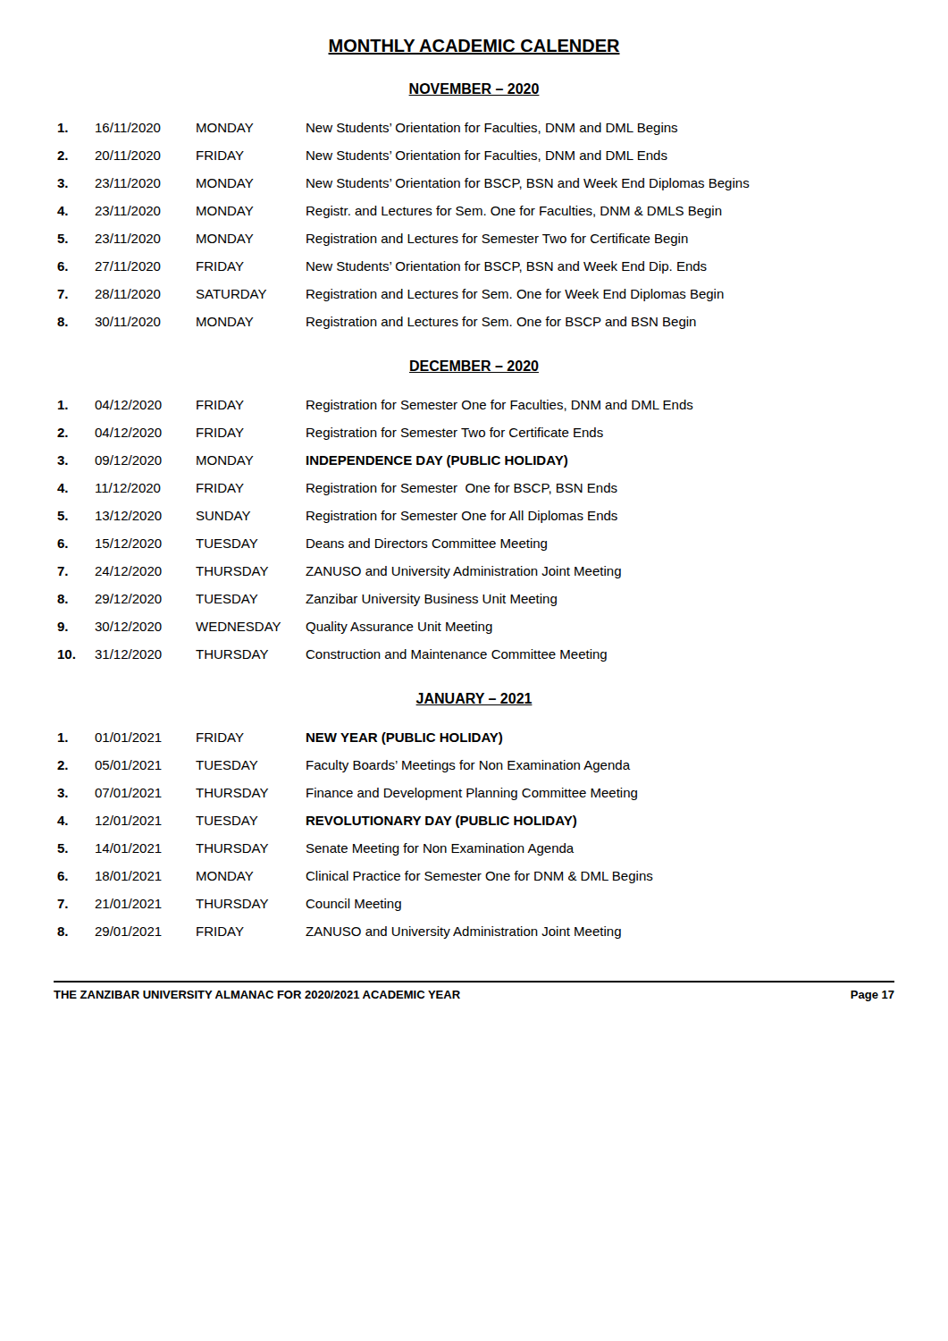MONTHLY ACADEMIC CALENDER
NOVEMBER – 2020
| 1. | 16/11/2020 | MONDAY | New Students’ Orientation for Faculties, DNM and DML Begins |
| 2. | 20/11/2020 | FRIDAY | New Students’ Orientation for Faculties, DNM and DML Ends |
| 3. | 23/11/2020 | MONDAY | New Students’ Orientation for BSCP, BSN and Week End Diplomas Begins |
| 4. | 23/11/2020 | MONDAY | Registr. and Lectures for Sem. One for Faculties, DNM & DMLS Begin |
| 5. | 23/11/2020 | MONDAY | Registration and Lectures for Semester Two for Certificate Begin |
| 6. | 27/11/2020 | FRIDAY | New Students’ Orientation for BSCP, BSN and Week End Dip. Ends |
| 7. | 28/11/2020 | SATURDAY | Registration and Lectures for Sem. One for Week End Diplomas Begin |
| 8. | 30/11/2020 | MONDAY | Registration and Lectures for Sem. One for BSCP and BSN Begin |
DECEMBER – 2020
| 1. | 04/12/2020 | FRIDAY | Registration for Semester One for Faculties, DNM and DML Ends |
| 2. | 04/12/2020 | FRIDAY | Registration for Semester Two for Certificate Ends |
| 3. | 09/12/2020 | MONDAY | INDEPENDENCE DAY (PUBLIC HOLIDAY) |
| 4. | 11/12/2020 | FRIDAY | Registration for Semester One for BSCP, BSN Ends |
| 5. | 13/12/2020 | SUNDAY | Registration for Semester One for All Diplomas Ends |
| 6. | 15/12/2020 | TUESDAY | Deans and Directors Committee Meeting |
| 7. | 24/12/2020 | THURSDAY | ZANUSO and University Administration Joint Meeting |
| 8. | 29/12/2020 | TUESDAY | Zanzibar University Business Unit Meeting |
| 9. | 30/12/2020 | WEDNESDAY | Quality Assurance Unit Meeting |
| 10. | 31/12/2020 | THURSDAY | Construction and Maintenance Committee Meeting |
JANUARY – 2021
| 1. | 01/01/2021 | FRIDAY | NEW YEAR (PUBLIC HOLIDAY) |
| 2. | 05/01/2021 | TUESDAY | Faculty Boards’ Meetings for Non Examination Agenda |
| 3. | 07/01/2021 | THURSDAY | Finance and Development Planning Committee Meeting |
| 4. | 12/01/2021 | TUESDAY | REVOLUTIONARY DAY (PUBLIC HOLIDAY) |
| 5. | 14/01/2021 | THURSDAY | Senate Meeting for Non Examination Agenda |
| 6. | 18/01/2021 | MONDAY | Clinical Practice for Semester One for DNM & DML Begins |
| 7. | 21/01/2021 | THURSDAY | Council Meeting |
| 8. | 29/01/2021 | FRIDAY | ZANUSO and University Administration Joint Meeting |
THE ZANZIBAR UNIVERSITY ALMANAC FOR 2020/2021 ACADEMIC YEAR Page 17